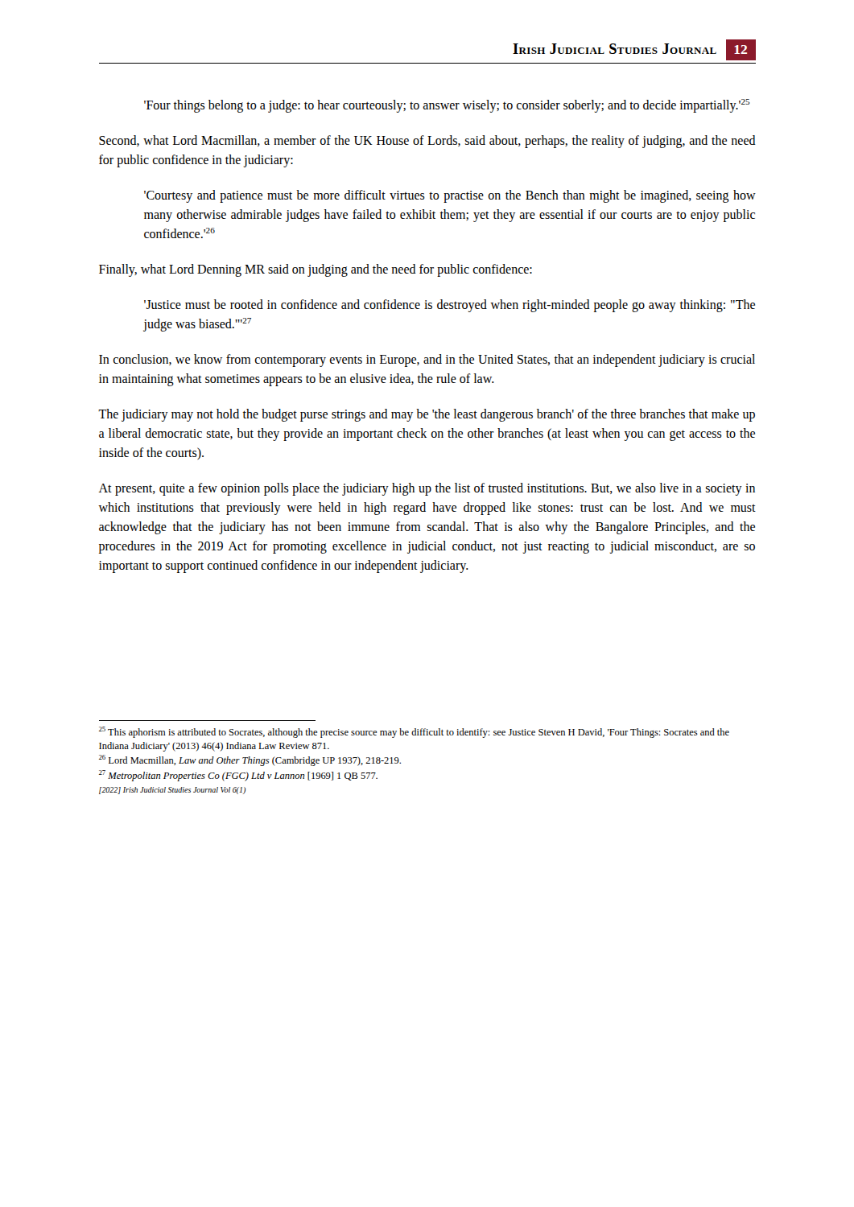Irish Judicial Studies Journal 12
'Four things belong to a judge: to hear courteously; to answer wisely; to consider soberly; and to decide impartially.'25
Second, what Lord Macmillan, a member of the UK House of Lords, said about, perhaps, the reality of judging, and the need for public confidence in the judiciary:
'Courtesy and patience must be more difficult virtues to practise on the Bench than might be imagined, seeing how many otherwise admirable judges have failed to exhibit them; yet they are essential if our courts are to enjoy public confidence.'26
Finally, what Lord Denning MR said on judging and the need for public confidence:
'Justice must be rooted in confidence and confidence is destroyed when right-minded people go away thinking: "The judge was biased."'27
In conclusion, we know from contemporary events in Europe, and in the United States, that an independent judiciary is crucial in maintaining what sometimes appears to be an elusive idea, the rule of law.
The judiciary may not hold the budget purse strings and may be 'the least dangerous branch' of the three branches that make up a liberal democratic state, but they provide an important check on the other branches (at least when you can get access to the inside of the courts).
At present, quite a few opinion polls place the judiciary high up the list of trusted institutions. But, we also live in a society in which institutions that previously were held in high regard have dropped like stones: trust can be lost. And we must acknowledge that the judiciary has not been immune from scandal. That is also why the Bangalore Principles, and the procedures in the 2019 Act for promoting excellence in judicial conduct, not just reacting to judicial misconduct, are so important to support continued confidence in our independent judiciary.
25 This aphorism is attributed to Socrates, although the precise source may be difficult to identify: see Justice Steven H David, 'Four Things: Socrates and the Indiana Judiciary' (2013) 46(4) Indiana Law Review 871.
26 Lord Macmillan, Law and Other Things (Cambridge UP 1937), 218-219.
27 Metropolitan Properties Co (FGC) Ltd v Lannon [1969] 1 QB 577.
[2022] Irish Judicial Studies Journal Vol 6(1)